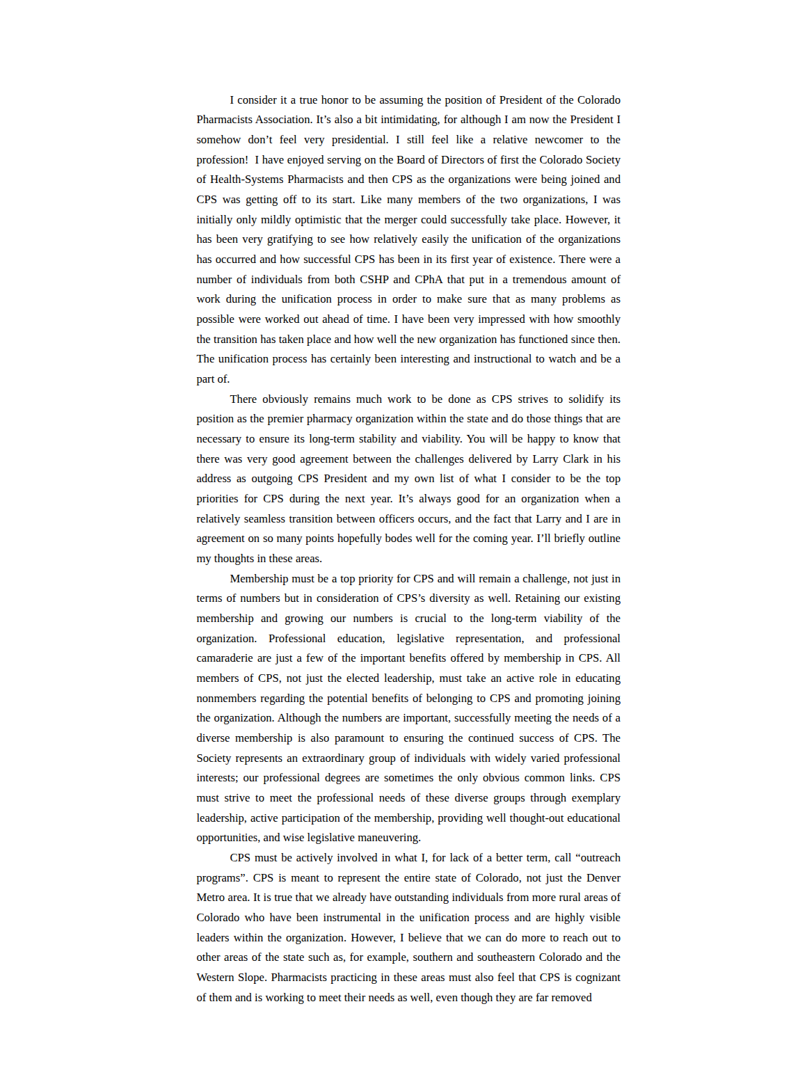I consider it a true honor to be assuming the position of President of the Colorado Pharmacists Association. It’s also a bit intimidating, for although I am now the President I somehow don’t feel very presidential. I still feel like a relative newcomer to the profession! I have enjoyed serving on the Board of Directors of first the Colorado Society of Health-Systems Pharmacists and then CPS as the organizations were being joined and CPS was getting off to its start. Like many members of the two organizations, I was initially only mildly optimistic that the merger could successfully take place. However, it has been very gratifying to see how relatively easily the unification of the organizations has occurred and how successful CPS has been in its first year of existence. There were a number of individuals from both CSHP and CPhA that put in a tremendous amount of work during the unification process in order to make sure that as many problems as possible were worked out ahead of time. I have been very impressed with how smoothly the transition has taken place and how well the new organization has functioned since then. The unification process has certainly been interesting and instructional to watch and be a part of.
There obviously remains much work to be done as CPS strives to solidify its position as the premier pharmacy organization within the state and do those things that are necessary to ensure its long-term stability and viability. You will be happy to know that there was very good agreement between the challenges delivered by Larry Clark in his address as outgoing CPS President and my own list of what I consider to be the top priorities for CPS during the next year. It’s always good for an organization when a relatively seamless transition between officers occurs, and the fact that Larry and I are in agreement on so many points hopefully bodes well for the coming year. I’ll briefly outline my thoughts in these areas.
Membership must be a top priority for CPS and will remain a challenge, not just in terms of numbers but in consideration of CPS’s diversity as well. Retaining our existing membership and growing our numbers is crucial to the long-term viability of the organization. Professional education, legislative representation, and professional camaraderie are just a few of the important benefits offered by membership in CPS. All members of CPS, not just the elected leadership, must take an active role in educating nonmembers regarding the potential benefits of belonging to CPS and promoting joining the organization. Although the numbers are important, successfully meeting the needs of a diverse membership is also paramount to ensuring the continued success of CPS. The Society represents an extraordinary group of individuals with widely varied professional interests; our professional degrees are sometimes the only obvious common links. CPS must strive to meet the professional needs of these diverse groups through exemplary leadership, active participation of the membership, providing well thought-out educational opportunities, and wise legislative maneuvering.
CPS must be actively involved in what I, for lack of a better term, call “outreach programs”. CPS is meant to represent the entire state of Colorado, not just the Denver Metro area. It is true that we already have outstanding individuals from more rural areas of Colorado who have been instrumental in the unification process and are highly visible leaders within the organization. However, I believe that we can do more to reach out to other areas of the state such as, for example, southern and southeastern Colorado and the Western Slope. Pharmacists practicing in these areas must also feel that CPS is cognizant of them and is working to meet their needs as well, even though they are far removed